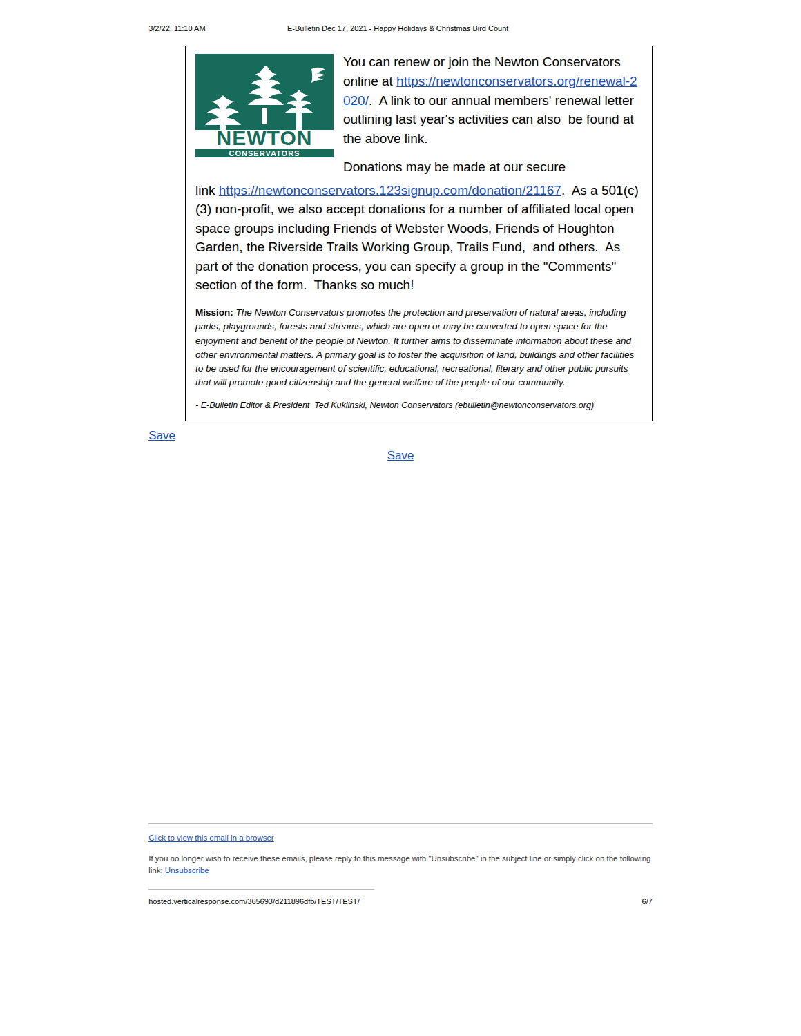3/2/22, 11:10 AM
E-Bulletin Dec 17, 2021 - Happy Holidays & Christmas Bird Count
You can renew or join the Newton Conservators online at https://newtonconservators.org/renewal-2020/. A link to our annual members' renewal letter outlining last year's activities can also be found at the above link.
Donations may be made at our secure
link https://newtonconservators.123signup.com/donation/21167. As a 501(c)(3) non-profit, we also accept donations for a number of affiliated local open space groups including Friends of Webster Woods, Friends of Houghton Garden, the Riverside Trails Working Group, Trails Fund, and others. As part of the donation process, you can specify a group in the "Comments" section of the form. Thanks so much!
Mission: The Newton Conservators promotes the protection and preservation of natural areas, including parks, playgrounds, forests and streams, which are open or may be converted to open space for the enjoyment and benefit of the people of Newton. It further aims to disseminate information about these and other environmental matters. A primary goal is to foster the acquisition of land, buildings and other facilities to be used for the encouragement of scientific, educational, recreational, literary and other public pursuits that will promote good citizenship and the general welfare of the people of our community.
- E-Bulletin Editor & President Ted Kuklinski, Newton Conservators (ebulletin@newtonconservators.org)
Save
Save
Click to view this email in a browser
If you no longer wish to receive these emails, please reply to this message with "Unsubscribe" in the subject line or simply click on the following link: Unsubscribe
hosted.verticalresponse.com/365693/d211896dfb/TEST/TEST/
6/7